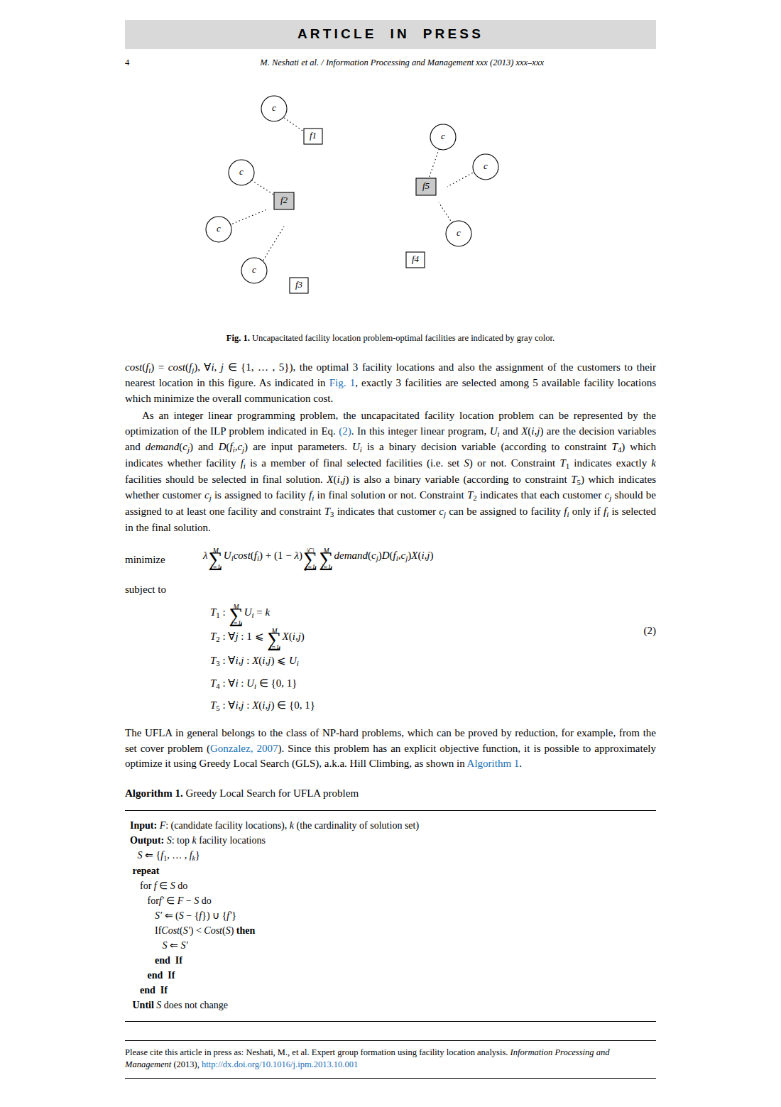ARTICLE IN PRESS
4 M. Neshati et al. / Information Processing and Management xxx (2013) xxx–xxx
c c c c c c c f1 f2 f3 f4 f5
Fig. 1. Uncapacitated facility location problem-optimal facilities are indicated by gray color.
cost(fi) = cost(fj), ∀i, j ∈ {1, … , 5}), the optimal 3 facility locations and also the assignment of the customers to their nearest location in this figure. As indicated in Fig. 1, exactly 3 facilities are selected among 5 available facility locations which minimize the overall communication cost.
As an integer linear programming problem, the uncapacitated facility location problem can be represented by the optimization of the ILP problem indicated in Eq. (2). In this integer linear program, Ui and X(i,j) are the decision variables and demand(cj) and D(fi,cj) are input parameters. Ui is a binary decision variable (according to constraint T 4) which indicates whether facility fi is a member of final selected facilities (i.e. set S) or not. Constraint T 1 indicates exactly k facilities should be selected in final solution. X(i,j) is also a binary variable (according to constraint T 5) which indicates whether customer cj is assigned to facility fi in final solution or not. Constraint T 2 indicates that each customer cj should be assigned to at least one facility and constraint T 3 indicates that customer cj can be assigned to facility fi only if fi is selected in the final solution.
minimize
λM∑i=1 Uicost(fi) + (1 − λ)|C|∑j=1 M∑i=1 demand(cj)D(fi,cj)X(i,j)
subject to
T 1 : M∑i=1 Ui = k
T 2 : ∀j : 1 ⩽ M∑i=1 X(i,j)
T 3 : ∀i,j : X(i,j) ⩽ Ui
T 4 : ∀i : Ui ∈ {0, 1}
T 5 : ∀i,j : X(i,j) ∈ {0, 1}
(2)
The UFLA in general belongs to the class of NP-hard problems, which can be proved by reduction, for example, from the set cover problem (Gonzalez, 2007). Since this problem has an explicit objective function, it is possible to approximately optimize it using Greedy Local Search (GLS), a.k.a. Hill Climbing, as shown in Algorithm 1.
Algorithm 1. Greedy Local Search for UFLA problem
Input: F: (candidate facility locations), k (the cardinality of solution set)
Output: S: top k facility locations
S ⇐ {f 1, … , fk}
repeat
for f ∈ S do
forf′ ∈ F − S do
S′ ⇐ (S − {f}) ∪ {f′}
IfCost(S′) < Cost(S) then
S ⇐ S′
end If
end If
end If
Until S does not change
Please cite this article in press as: Neshati, M., et al. Expert group formation using facility location analysis. Information Processing and Management (2013), http://dx.doi.org/10.1016/j.ipm.2013.10.001